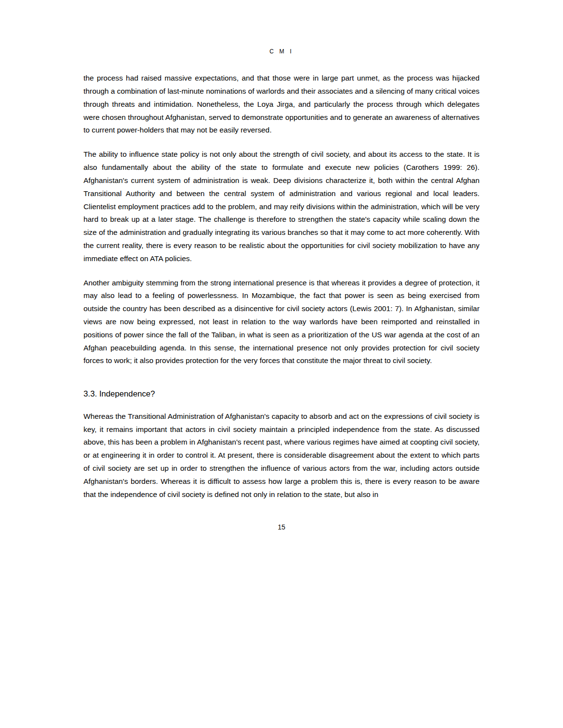C M I
the process had raised massive expectations, and that those were in large part unmet, as the process was hijacked through a combination of last-minute nominations of warlords and their associates and a silencing of many critical voices through threats and intimidation. Nonetheless, the Loya Jirga, and particularly the process through which delegates were chosen throughout Afghanistan, served to demonstrate opportunities and to generate an awareness of alternatives to current power-holders that may not be easily reversed.
The ability to influence state policy is not only about the strength of civil society, and about its access to the state. It is also fundamentally about the ability of the state to formulate and execute new policies (Carothers 1999: 26). Afghanistan's current system of administration is weak. Deep divisions characterize it, both within the central Afghan Transitional Authority and between the central system of administration and various regional and local leaders. Clientelist employment practices add to the problem, and may reify divisions within the administration, which will be very hard to break up at a later stage. The challenge is therefore to strengthen the state's capacity while scaling down the size of the administration and gradually integrating its various branches so that it may come to act more coherently. With the current reality, there is every reason to be realistic about the opportunities for civil society mobilization to have any immediate effect on ATA policies.
Another ambiguity stemming from the strong international presence is that whereas it provides a degree of protection, it may also lead to a feeling of powerlessness. In Mozambique, the fact that power is seen as being exercised from outside the country has been described as a disincentive for civil society actors (Lewis 2001: 7). In Afghanistan, similar views are now being expressed, not least in relation to the way warlords have been reimported and reinstalled in positions of power since the fall of the Taliban, in what is seen as a prioritization of the US war agenda at the cost of an Afghan peacebuilding agenda. In this sense, the international presence not only provides protection for civil society forces to work; it also provides protection for the very forces that constitute the major threat to civil society.
3.3. Independence?
Whereas the Transitional Administration of Afghanistan's capacity to absorb and act on the expressions of civil society is key, it remains important that actors in civil society maintain a principled independence from the state. As discussed above, this has been a problem in Afghanistan's recent past, where various regimes have aimed at coopting civil society, or at engineering it in order to control it. At present, there is considerable disagreement about the extent to which parts of civil society are set up in order to strengthen the influence of various actors from the war, including actors outside Afghanistan's borders. Whereas it is difficult to assess how large a problem this is, there is every reason to be aware that the independence of civil society is defined not only in relation to the state, but also in
15